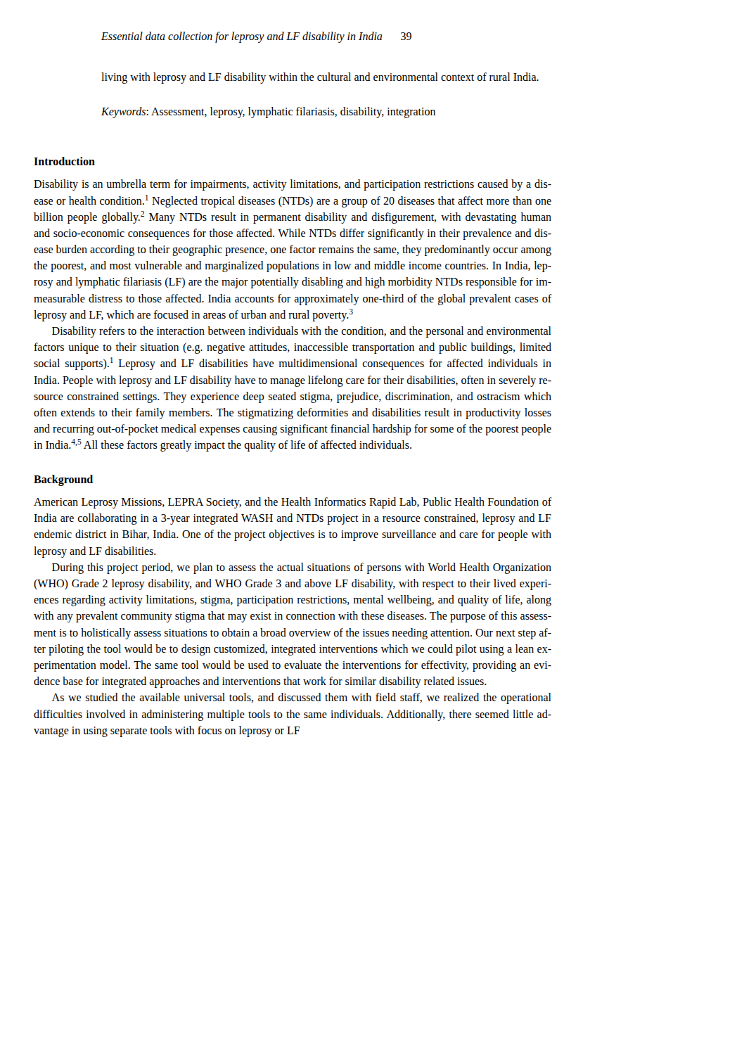Essential data collection for leprosy and LF disability in India 39
living with leprosy and LF disability within the cultural and environmental context of rural India.
Keywords: Assessment, leprosy, lymphatic filariasis, disability, integration
Introduction
Disability is an umbrella term for impairments, activity limitations, and participation restrictions caused by a disease or health condition.1 Neglected tropical diseases (NTDs) are a group of 20 diseases that affect more than one billion people globally.2 Many NTDs result in permanent disability and disfigurement, with devastating human and socio-economic consequences for those affected. While NTDs differ significantly in their prevalence and disease burden according to their geographic presence, one factor remains the same, they predominantly occur among the poorest, and most vulnerable and marginalized populations in low and middle income countries. In India, leprosy and lymphatic filariasis (LF) are the major potentially disabling and high morbidity NTDs responsible for immeasurable distress to those affected. India accounts for approximately one-third of the global prevalent cases of leprosy and LF, which are focused in areas of urban and rural poverty.3
Disability refers to the interaction between individuals with the condition, and the personal and environmental factors unique to their situation (e.g. negative attitudes, inaccessible transportation and public buildings, limited social supports).1 Leprosy and LF disabilities have multidimensional consequences for affected individuals in India. People with leprosy and LF disability have to manage lifelong care for their disabilities, often in severely resource constrained settings. They experience deep seated stigma, prejudice, discrimination, and ostracism which often extends to their family members. The stigmatizing deformities and disabilities result in productivity losses and recurring out-of-pocket medical expenses causing significant financial hardship for some of the poorest people in India.4,5 All these factors greatly impact the quality of life of affected individuals.
Background
American Leprosy Missions, LEPRA Society, and the Health Informatics Rapid Lab, Public Health Foundation of India are collaborating in a 3-year integrated WASH and NTDs project in a resource constrained, leprosy and LF endemic district in Bihar, India. One of the project objectives is to improve surveillance and care for people with leprosy and LF disabilities.
During this project period, we plan to assess the actual situations of persons with World Health Organization (WHO) Grade 2 leprosy disability, and WHO Grade 3 and above LF disability, with respect to their lived experiences regarding activity limitations, stigma, participation restrictions, mental wellbeing, and quality of life, along with any prevalent community stigma that may exist in connection with these diseases. The purpose of this assessment is to holistically assess situations to obtain a broad overview of the issues needing attention. Our next step after piloting the tool would be to design customized, integrated interventions which we could pilot using a lean experimentation model. The same tool would be used to evaluate the interventions for effectivity, providing an evidence base for integrated approaches and interventions that work for similar disability related issues.
As we studied the available universal tools, and discussed them with field staff, we realized the operational difficulties involved in administering multiple tools to the same individuals. Additionally, there seemed little advantage in using separate tools with focus on leprosy or LF